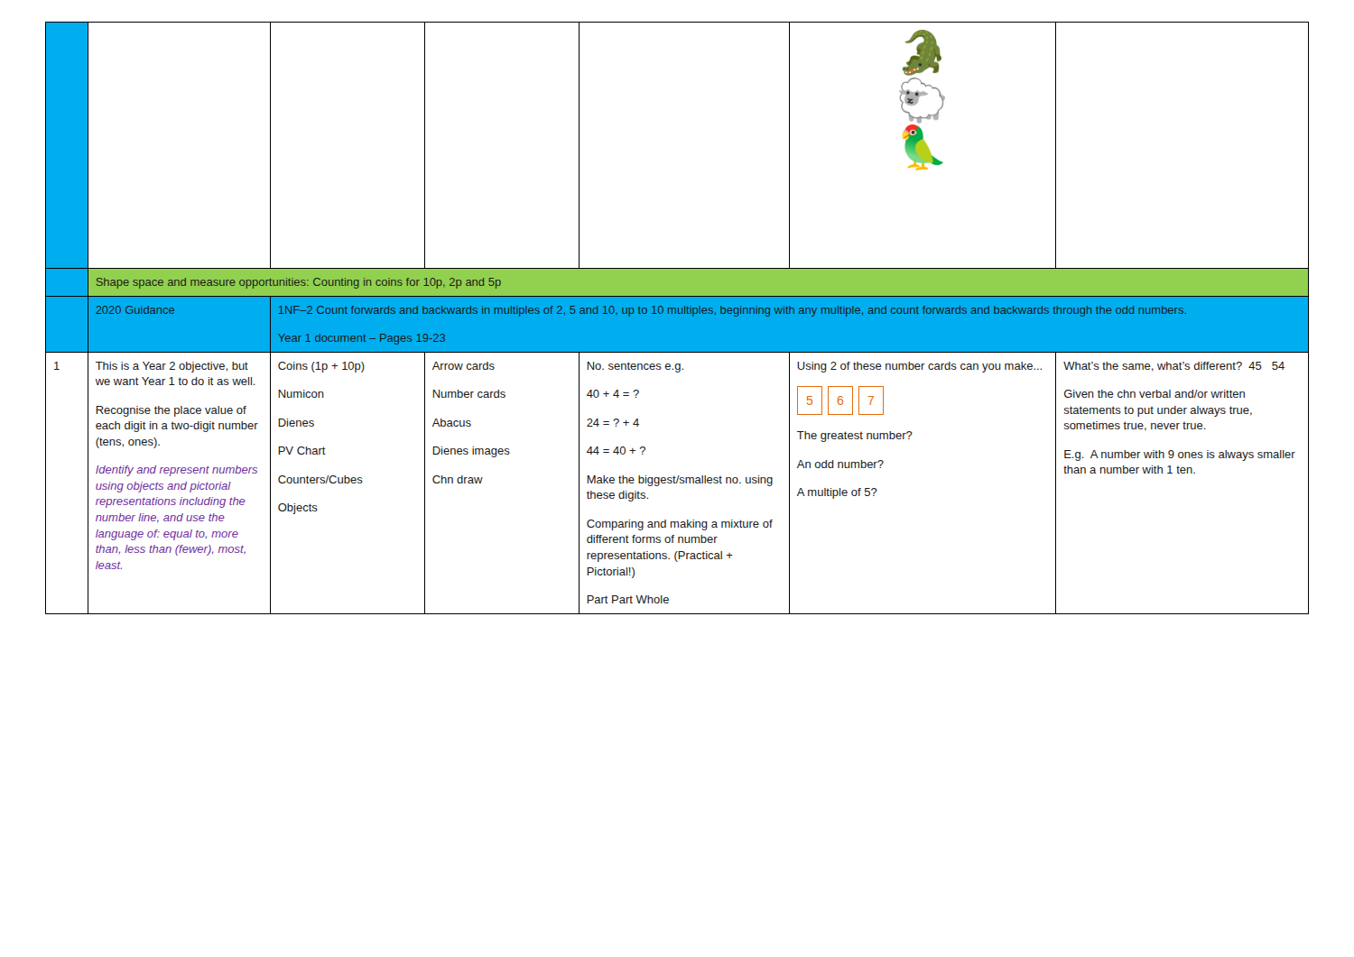| | | | | | 🐊 🐑 🦜 | |
| | Shape space and measure opportunities: Counting in coins for 10p, 2p and 5p |
| | 2020 Guidance | 1NF–2 Count forwards and backwards in multiples of 2, 5 and 10, up to 10 multiples, beginning with any multiple, and count forwards and backwards through the odd numbers. Year 1 document – Pages 19-23 |
| 1 | This is a Year 2 objective, but we want Year 1 to do it as well. Recognise the place value of each digit in a two-digit number (tens, ones). Identify and represent numbers using objects and pictorial representations including the number line, and use the language of: equal to, more than, less than (fewer), most, least. | Coins (1p + 10p) Numicon Dienes PV Chart Counters/Cubes Objects | Arrow cards Number cards Abacus Dienes images Chn draw | No. sentences e.g. 40 + 4 = ? 24 = ? + 4 44 = 40 + ? Make the biggest/smallest no. using these digits. Comparing and making a mixture of different forms of number representations. (Practical + Pictorial!) Part Part Whole | Using 2 of these number cards can you make... 5 6 7 The greatest number? An odd number? A multiple of 5? | What’s the same, what’s different? 45 54 Given the chn verbal and/or written statements to put under always true, sometimes true, never true. E.g. A number with 9 ones is always smaller than a number with 1 ten. |